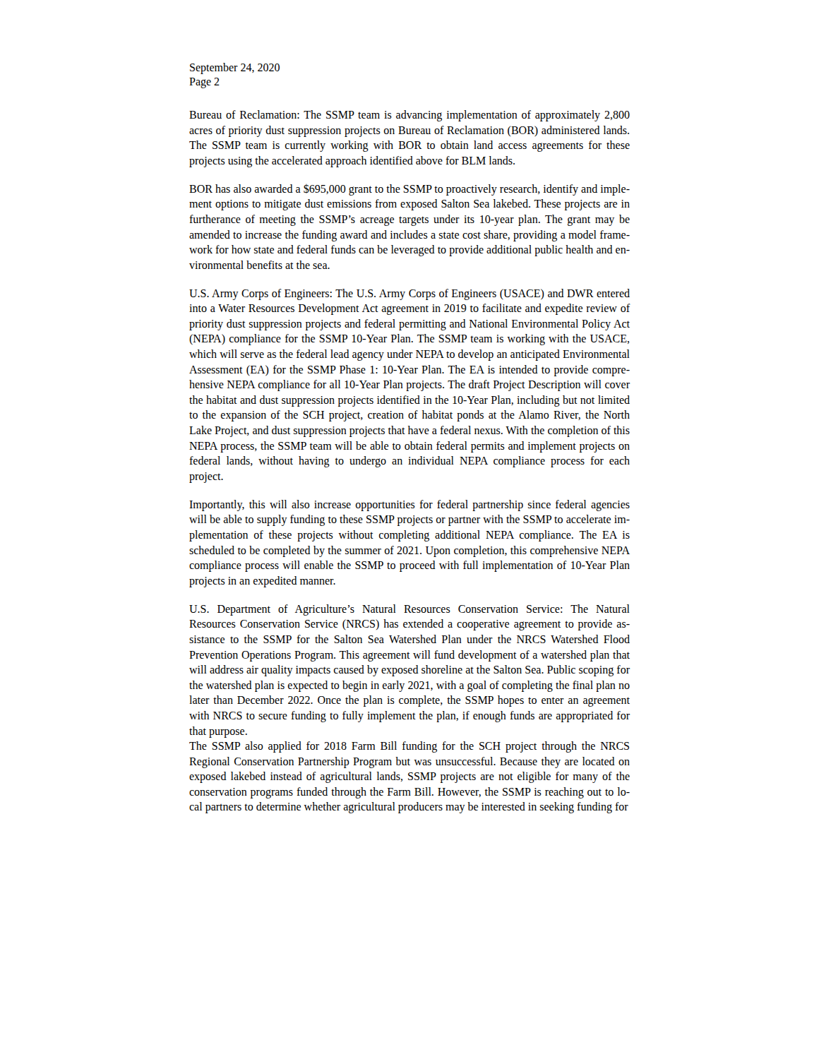September 24, 2020
Page 2
Bureau of Reclamation: The SSMP team is advancing implementation of approximately 2,800 acres of priority dust suppression projects on Bureau of Reclamation (BOR) administered lands. The SSMP team is currently working with BOR to obtain land access agreements for these projects using the accelerated approach identified above for BLM lands.
BOR has also awarded a $695,000 grant to the SSMP to proactively research, identify and implement options to mitigate dust emissions from exposed Salton Sea lakebed. These projects are in furtherance of meeting the SSMP’s acreage targets under its 10-year plan. The grant may be amended to increase the funding award and includes a state cost share, providing a model framework for how state and federal funds can be leveraged to provide additional public health and environmental benefits at the sea.
U.S. Army Corps of Engineers: The U.S. Army Corps of Engineers (USACE) and DWR entered into a Water Resources Development Act agreement in 2019 to facilitate and expedite review of priority dust suppression projects and federal permitting and National Environmental Policy Act (NEPA) compliance for the SSMP 10-Year Plan. The SSMP team is working with the USACE, which will serve as the federal lead agency under NEPA to develop an anticipated Environmental Assessment (EA) for the SSMP Phase 1: 10-Year Plan. The EA is intended to provide comprehensive NEPA compliance for all 10-Year Plan projects. The draft Project Description will cover the habitat and dust suppression projects identified in the 10-Year Plan, including but not limited to the expansion of the SCH project, creation of habitat ponds at the Alamo River, the North Lake Project, and dust suppression projects that have a federal nexus. With the completion of this NEPA process, the SSMP team will be able to obtain federal permits and implement projects on federal lands, without having to undergo an individual NEPA compliance process for each project.
Importantly, this will also increase opportunities for federal partnership since federal agencies will be able to supply funding to these SSMP projects or partner with the SSMP to accelerate implementation of these projects without completing additional NEPA compliance. The EA is scheduled to be completed by the summer of 2021. Upon completion, this comprehensive NEPA compliance process will enable the SSMP to proceed with full implementation of 10-Year Plan projects in an expedited manner.
U.S. Department of Agriculture’s Natural Resources Conservation Service: The Natural Resources Conservation Service (NRCS) has extended a cooperative agreement to provide assistance to the SSMP for the Salton Sea Watershed Plan under the NRCS Watershed Flood Prevention Operations Program. This agreement will fund development of a watershed plan that will address air quality impacts caused by exposed shoreline at the Salton Sea. Public scoping for the watershed plan is expected to begin in early 2021, with a goal of completing the final plan no later than December 2022. Once the plan is complete, the SSMP hopes to enter an agreement with NRCS to secure funding to fully implement the plan, if enough funds are appropriated for that purpose.
The SSMP also applied for 2018 Farm Bill funding for the SCH project through the NRCS Regional Conservation Partnership Program but was unsuccessful. Because they are located on exposed lakebed instead of agricultural lands, SSMP projects are not eligible for many of the conservation programs funded through the Farm Bill. However, the SSMP is reaching out to local partners to determine whether agricultural producers may be interested in seeking funding for